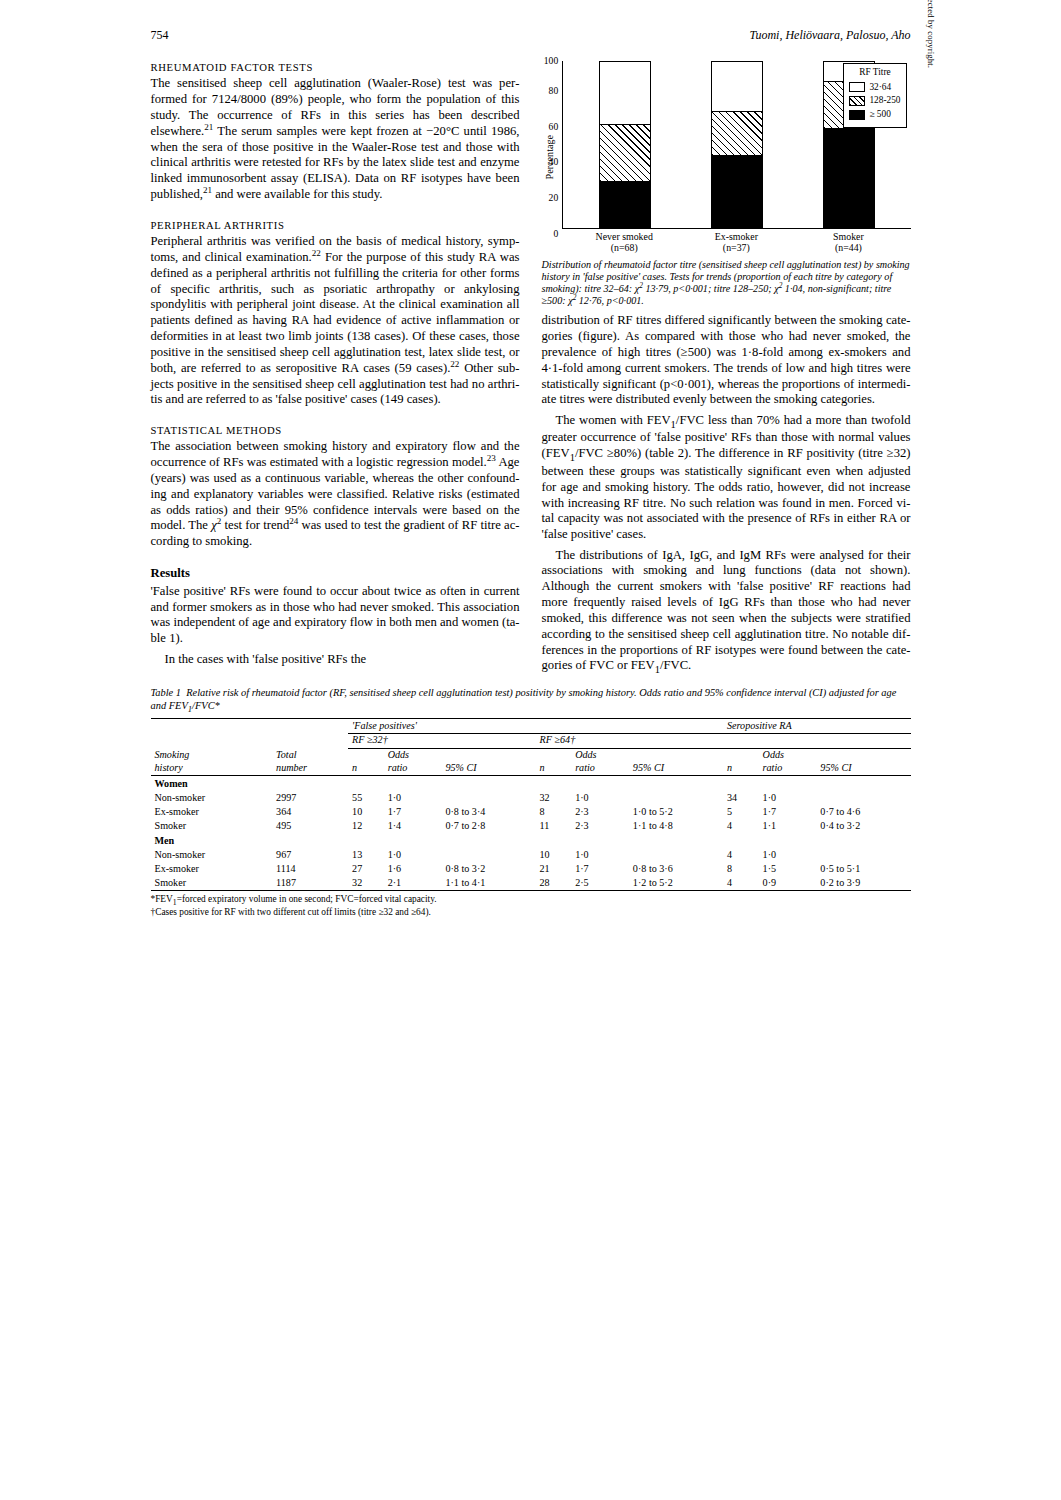Ann Rheum Dis: first published as 10.1136/ard.49.10.753 on 1 October 1990. Downloaded from http://ard.bmj.com/ on July 1, 2022 by guest. Protected by copyright.
754 Tuomi, Heliövaara, Palosuo, Aho
Rheumatoid factor tests
The sensitised sheep cell agglutination (Waaler-Rose) test was performed for 7124/8000 (89%) people, who form the population of this study. The occurrence of RFs in this series has been described elsewhere.21 The serum samples were kept frozen at −20°C until 1986, when the sera of those positive in the Waaler-Rose test and those with clinical arthritis were retested for RFs by the latex slide test and enzyme linked immunosorbent assay (ELISA). Data on RF isotypes have been published,21 and were available for this study.
Peripheral arthritis
Peripheral arthritis was verified on the basis of medical history, symptoms, and clinical examination.22 For the purpose of this study RA was defined as a peripheral arthritis not fulfilling the criteria for other forms of specific arthritis, such as psoriatic arthropathy or ankylosing spondylitis with peripheral joint disease. At the clinical examination all patients defined as having RA had evidence of active inflammation or deformities in at least two limb joints (138 cases). Of these cases, those positive in the sensitised sheep cell agglutination test, latex slide test, or both, are referred to as seropositive RA cases (59 cases).22 Other subjects positive in the sensitised sheep cell agglutination test had no arthritis and are referred to as 'false positive' cases (149 cases).
Statistical methods
The association between smoking history and expiratory flow and the occurrence of RFs was estimated with a logistic regression model.23 Age (years) was used as a continuous variable, whereas the other confounding and explanatory variables were classified. Relative risks (estimated as odds ratios) and their 95% confidence intervals were based on the model. The χ2 test for trend24 was used to test the gradient of RF titre according to smoking.
Results
'False positive' RFs were found to occur about twice as often in current and former smokers as in those who had never smoked. This association was independent of age and expiratory flow in both men and women (table 1).
In the cases with 'false positive' RFs the
Percentage
100 80 60 40 20 0
Never smoked
(n=68)
Ex-smoker
(n=37)
Smoker
(n=44)
RF Titre
32·64
128-250
≥ 500
Distribution of rheumatoid factor titre (sensitised sheep cell agglutination test) by smoking history in 'false positive' cases. Tests for trends (proportion of each titre by category of smoking): titre 32–64: χ2 13·79, p<0·001; titre 128–250; χ2 1·04, non-significant; titre ≥500: χ2 12·76, p<0·001.
distribution of RF titres differed significantly between the smoking categories (figure). As compared with those who had never smoked, the prevalence of high titres (≥500) was 1·8-fold among ex-smokers and 4·1-fold among current smokers. The trends of low and high titres were statistically significant (p<0·001), whereas the proportions of intermediate titres were distributed evenly between the smoking categories.
The women with FEV1/FVC less than 70% had a more than twofold greater occurrence of 'false positive' RFs than those with normal values (FEV1/FVC ≥80%) (table 2). The difference in RF positivity (titre ≥32) between these groups was statistically significant even when adjusted for age and smoking history. The odds ratio, however, did not increase with increasing RF titre. No such relation was found in men. Forced vital capacity was not associated with the presence of RFs in either RA or 'false positive' cases.
The distributions of IgA, IgG, and IgM RFs were analysed for their associations with smoking and lung functions (data not shown). Although the current smokers with 'false positive' RF reactions had more frequently raised levels of IgG RFs than those who had never smoked, this difference was not seen when the subjects were stratified according to the sensitised sheep cell agglutination titre. No notable differences in the proportions of RF isotypes were found between the categories of FVC or FEV1/FVC.
Table 1 Relative risk of rheumatoid factor (RF, sensitised sheep cell agglutination test) positivity by smoking history. Odds ratio and 95% confidence interval (CI) adjusted for age and FEV1/FVC*
| Smoking history | Total number | 'False positives' | Seropositive RA |
| --- | --- | --- | --- |
| RF ≥32† | RF ≥64† | |
| n | Odds ratio | 95% CI | n | Odds ratio | 95% CI | n | Odds ratio | 95% CI |
| Women |
| Non-smoker | 2997 | 55 | 1·0 | | 32 | 1·0 | | 34 | 1·0 | |
| Ex-smoker | 364 | 10 | 1·7 | 0·8 to 3·4 | 8 | 2·3 | 1·0 to 5·2 | 5 | 1·7 | 0·7 to 4·6 |
| Smoker | 495 | 12 | 1·4 | 0·7 to 2·8 | 11 | 2·3 | 1·1 to 4·8 | 4 | 1·1 | 0·4 to 3·2 |
| Men |
| Non-smoker | 967 | 13 | 1·0 | | 10 | 1·0 | | 4 | 1·0 | |
| Ex-smoker | 1114 | 27 | 1·6 | 0·8 to 3·2 | 21 | 1·7 | 0·8 to 3·6 | 8 | 1·5 | 0·5 to 5·1 |
| Smoker | 1187 | 32 | 2·1 | 1·1 to 4·1 | 28 | 2·5 | 1·2 to 5·2 | 4 | 0·9 | 0·2 to 3·9 |
*FEV1=forced expiratory volume in one second; FVC=forced vital capacity.
†Cases positive for RF with two different cut off limits (titre ≥32 and ≥64).